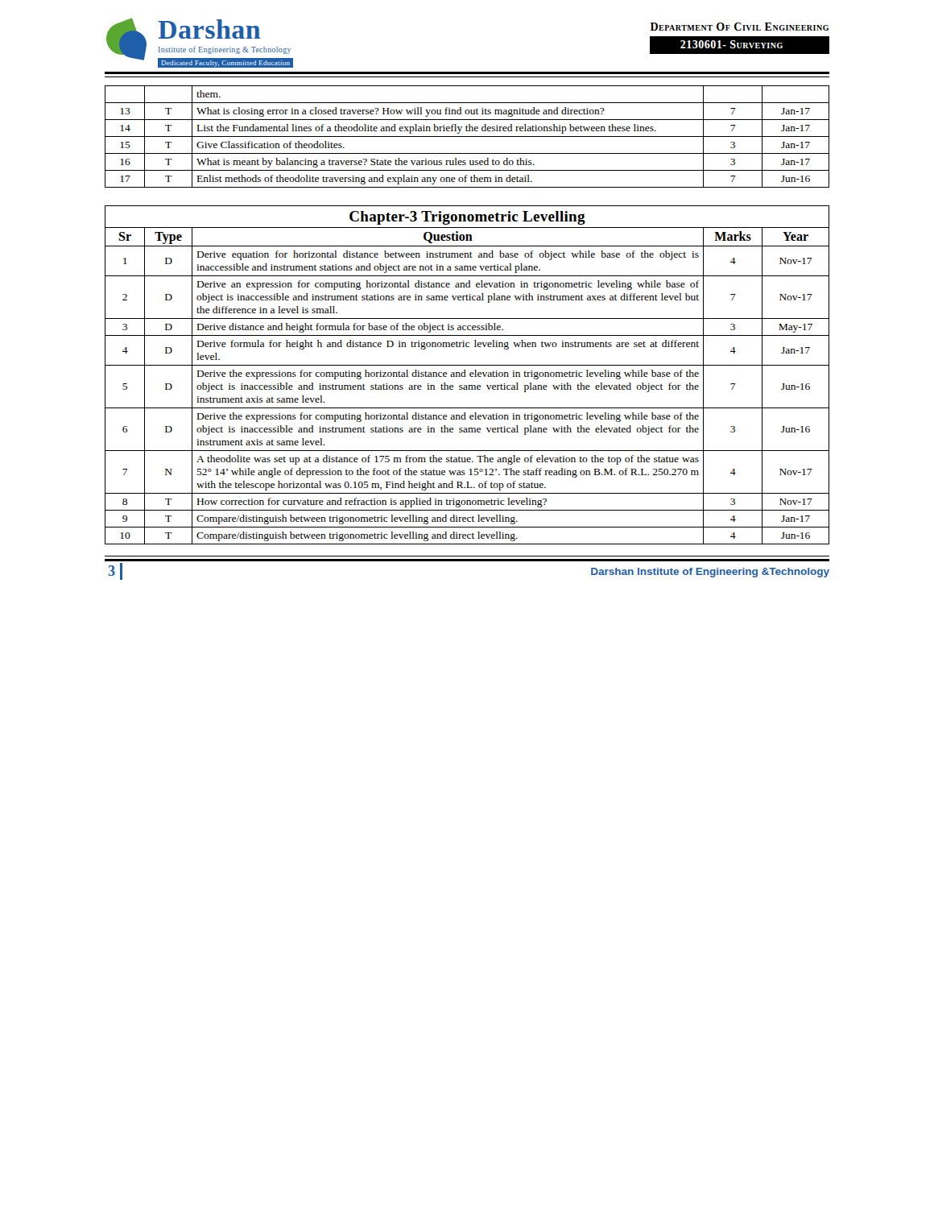Darshan
Institute of Engineering & Technology
Dedicated Faculty, Committed Education
Department Of Civil Engineering
2130601- Surveying
| | | them. | | |
| 13 | T | What is closing error in a closed traverse? How will you find out its magnitude and direction? | 7 | Jan-17 |
| 14 | T | List the Fundamental lines of a theodolite and explain briefly the desired relationship between these lines. | 7 | Jan-17 |
| 15 | T | Give Classification of theodolites. | 3 | Jan-17 |
| 16 | T | What is meant by balancing a traverse? State the various rules used to do this. | 3 | Jan-17 |
| 17 | T | Enlist methods of theodolite traversing and explain any one of them in detail. | 7 | Jun-16 |
| Chapter-3 Trigonometric Levelling |
| Sr | Type | Question | Marks | Year |
| 1 | D | Derive equation for horizontal distance between instrument and base of object while base of the object is inaccessible and instrument stations and object are not in a same vertical plane. | 4 | Nov-17 |
| 2 | D | Derive an expression for computing horizontal distance and elevation in trigonometric leveling while base of object is inaccessible and instrument stations are in same vertical plane with instrument axes at different level but the difference in a level is small. | 7 | Nov-17 |
| 3 | D | Derive distance and height formula for base of the object is accessible. | 3 | May-17 |
| 4 | D | Derive formula for height h and distance D in trigonometric leveling when two instruments are set at different level. | 4 | Jan-17 |
| 5 | D | Derive the expressions for computing horizontal distance and elevation in trigonometric leveling while base of the object is inaccessible and instrument stations are in the same vertical plane with the elevated object for the instrument axis at same level. | 7 | Jun-16 |
| 6 | D | Derive the expressions for computing horizontal distance and elevation in trigonometric leveling while base of the object is inaccessible and instrument stations are in the same vertical plane with the elevated object for the instrument axis at same level. | 3 | Jun-16 |
| 7 | N | A theodolite was set up at a distance of 175 m from the statue. The angle of elevation to the top of the statue was 52° 14’ while angle of depression to the foot of the statue was 15°12’. The staff reading on B.M. of R.L. 250.270 m with the telescope horizontal was 0.105 m, Find height and R.L. of top of statue. | 4 | Nov-17 |
| 8 | T | How correction for curvature and refraction is applied in trigonometric leveling? | 3 | Nov-17 |
| 9 | T | Compare/distinguish between trigonometric levelling and direct levelling. | 4 | Jan-17 |
| 10 | T | Compare/distinguish between trigonometric levelling and direct levelling. | 4 | Jun-16 |
3
Darshan Institute of Engineering &Technology